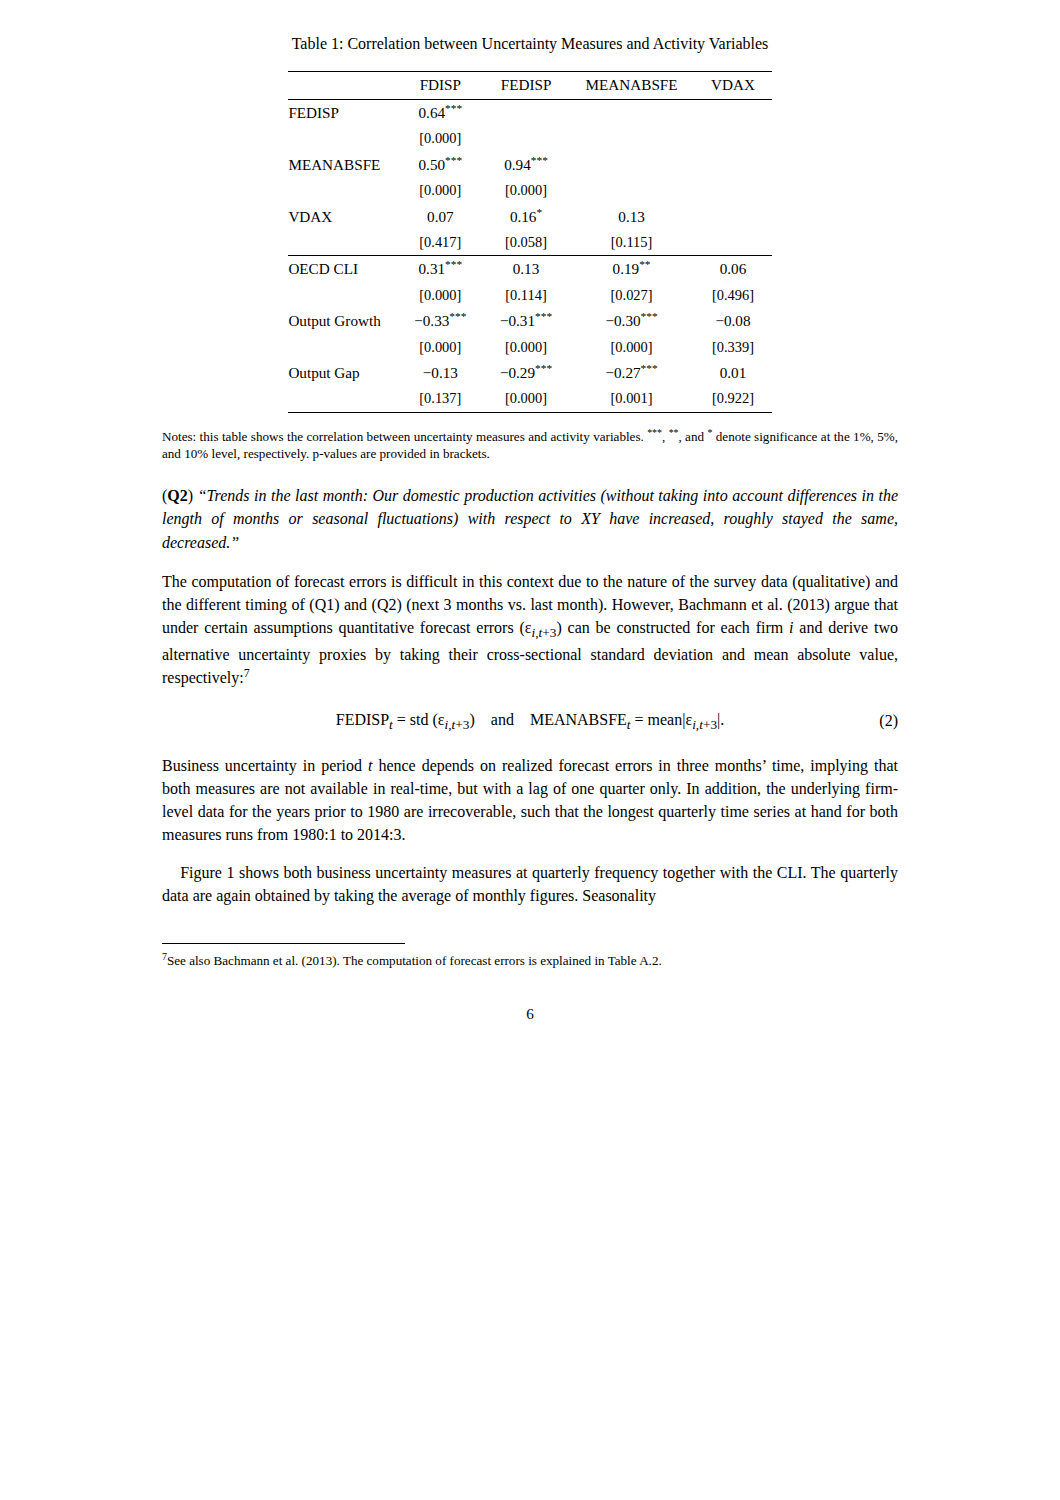Table 1: Correlation between Uncertainty Measures and Activity Variables
| | FDISP | FEDISP | MEANABSFE | VDAX |
| --- | --- | --- | --- | --- |
| FEDISP | 0.64 *** | | | |
| | [0.000] | | | |
| MEANABSFE | 0.50 *** | 0.94 *** | | |
| | [0.000] | [0.000] | | |
| VDAX | 0.07 | 0.16 * | 0.13 | |
| | [0.417] | [0.058] | [0.115] | |
| OECD CLI | 0.31 *** | 0.13 | 0.19 ** | 0.06 |
| | [0.000] | [0.114] | [0.027] | [0.496] |
| Output Growth | −0.33 *** | −0.31 *** | −0.30 *** | −0.08 |
| | [0.000] | [0.000] | [0.000] | [0.339] |
| Output Gap | −0.13 | −0.29 *** | −0.27 *** | 0.01 |
| | [0.137] | [0.000] | [0.001] | [0.922] |
Notes: this table shows the correlation between uncertainty measures and activity variables. ***, **, and * denote significance at the 1%, 5%, and 10% level, respectively. p-values are provided in brackets.
(Q2) “Trends in the last month: Our domestic production activities (without taking into account differences in the length of months or seasonal fluctuations) with respect to XY have increased, roughly stayed the same, decreased.”
The computation of forecast errors is difficult in this context due to the nature of the survey data (qualitative) and the different timing of (Q1) and (Q2) (next 3 months vs. last month). However, Bachmann et al. (2013) argue that under certain assumptions quantitative forecast errors (εi,t+3) can be constructed for each firm i and derive two alternative uncertainty proxies by taking their cross-sectional standard deviation and mean absolute value, respectively:7
FEDISPt = std (εi,t+3) and MEANABSFEt = mean|εi,t+3|. (2)
Business uncertainty in period t hence depends on realized forecast errors in three months’ time, implying that both measures are not available in real-time, but with a lag of one quarter only. In addition, the underlying firm-level data for the years prior to 1980 are irrecoverable, such that the longest quarterly time series at hand for both measures runs from 1980:1 to 2014:3.
Figure 1 shows both business uncertainty measures at quarterly frequency together with the CLI. The quarterly data are again obtained by taking the average of monthly figures. Seasonality
7See also Bachmann et al. (2013). The computation of forecast errors is explained in Table A.2.
6